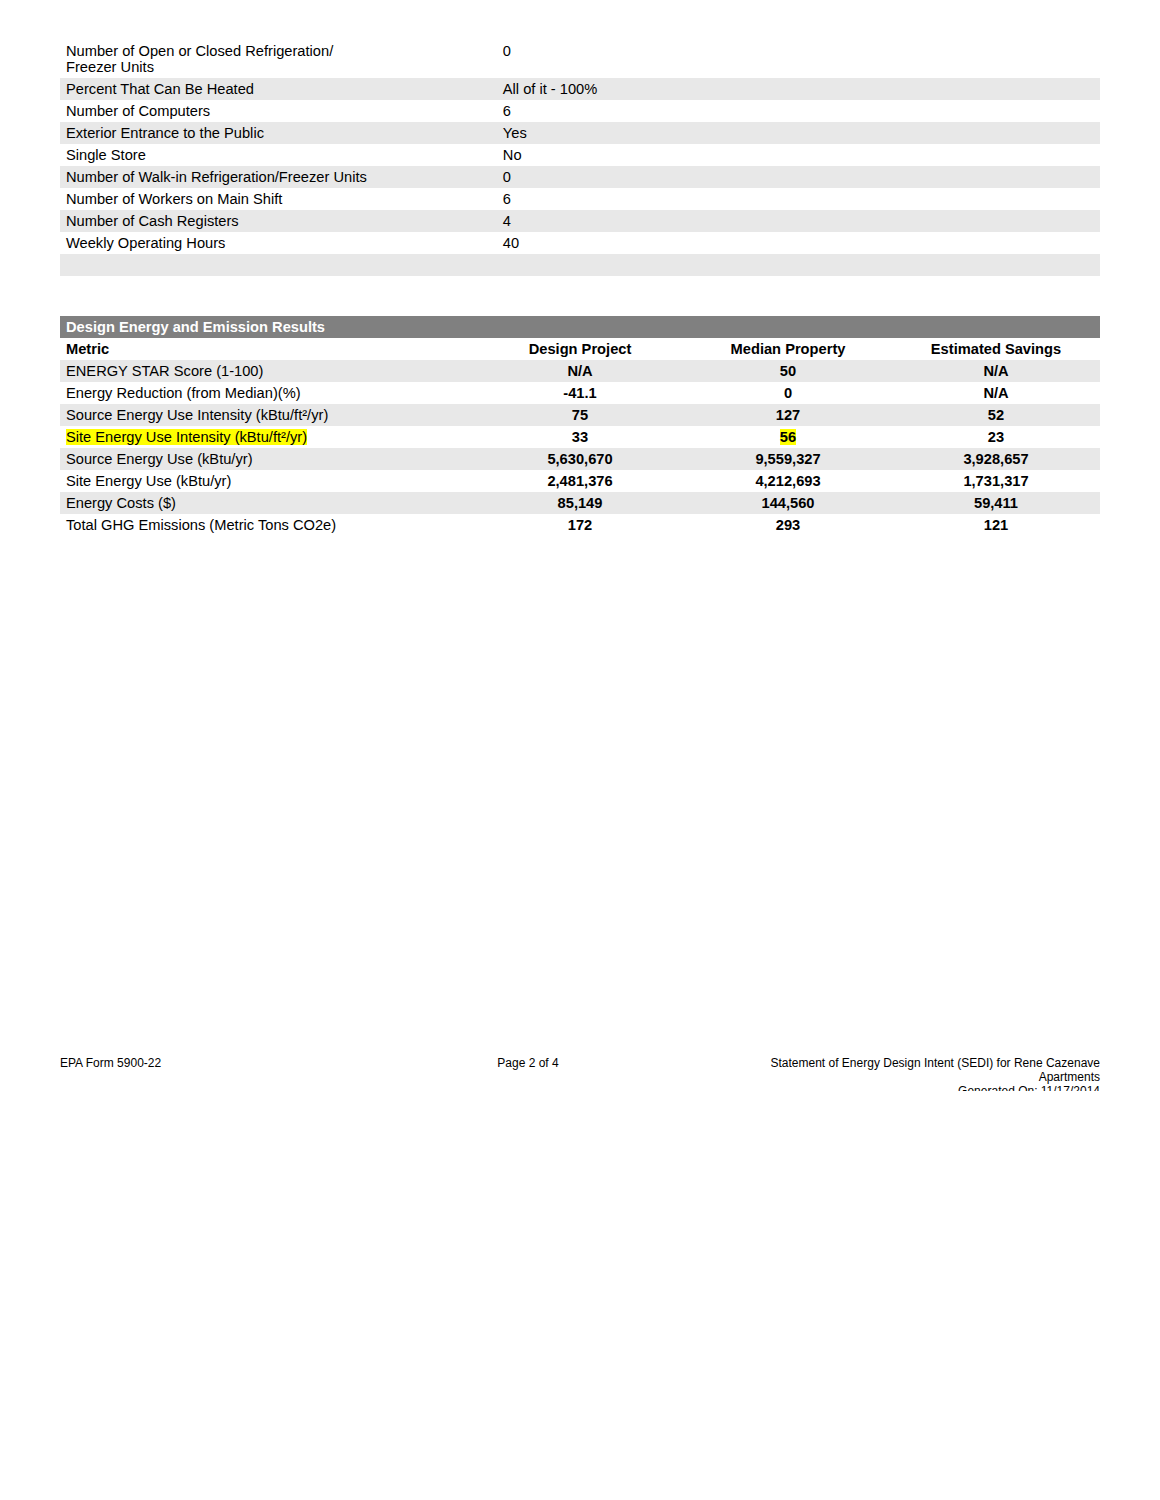| Number of Open or Closed Refrigeration/ Freezer Units | 0 |
| Percent That Can Be Heated | All of it - 100% |
| Number of Computers | 6 |
| Exterior Entrance to the Public | Yes |
| Single Store | No |
| Number of Walk-in Refrigeration/Freezer Units | 0 |
| Number of Workers on Main Shift | 6 |
| Number of Cash Registers | 4 |
| Weekly Operating Hours | 40 |
Design Energy and Emission Results
| Metric | Design Project | Median Property | Estimated Savings |
| --- | --- | --- | --- |
| ENERGY STAR Score (1-100) | N/A | 50 | N/A |
| Energy Reduction (from Median)(%) | -41.1 | 0 | N/A |
| Source Energy Use Intensity (kBtu/ft²/yr) | 75 | 127 | 52 |
| Site Energy Use Intensity (kBtu/ft²/yr) | 33 | 56 | 23 |
| Source Energy Use (kBtu/yr) | 5,630,670 | 9,559,327 | 3,928,657 |
| Site Energy Use (kBtu/yr) | 2,481,376 | 4,212,693 | 1,731,317 |
| Energy Costs ($) | 85,149 | 144,560 | 59,411 |
| Total GHG Emissions (Metric Tons CO2e) | 172 | 293 | 121 |
EPA Form 5900-22
Page 2 of 4
Statement of Energy Design Intent (SEDI) for Rene Cazenave
Apartments
Generated On: 11/17/2014